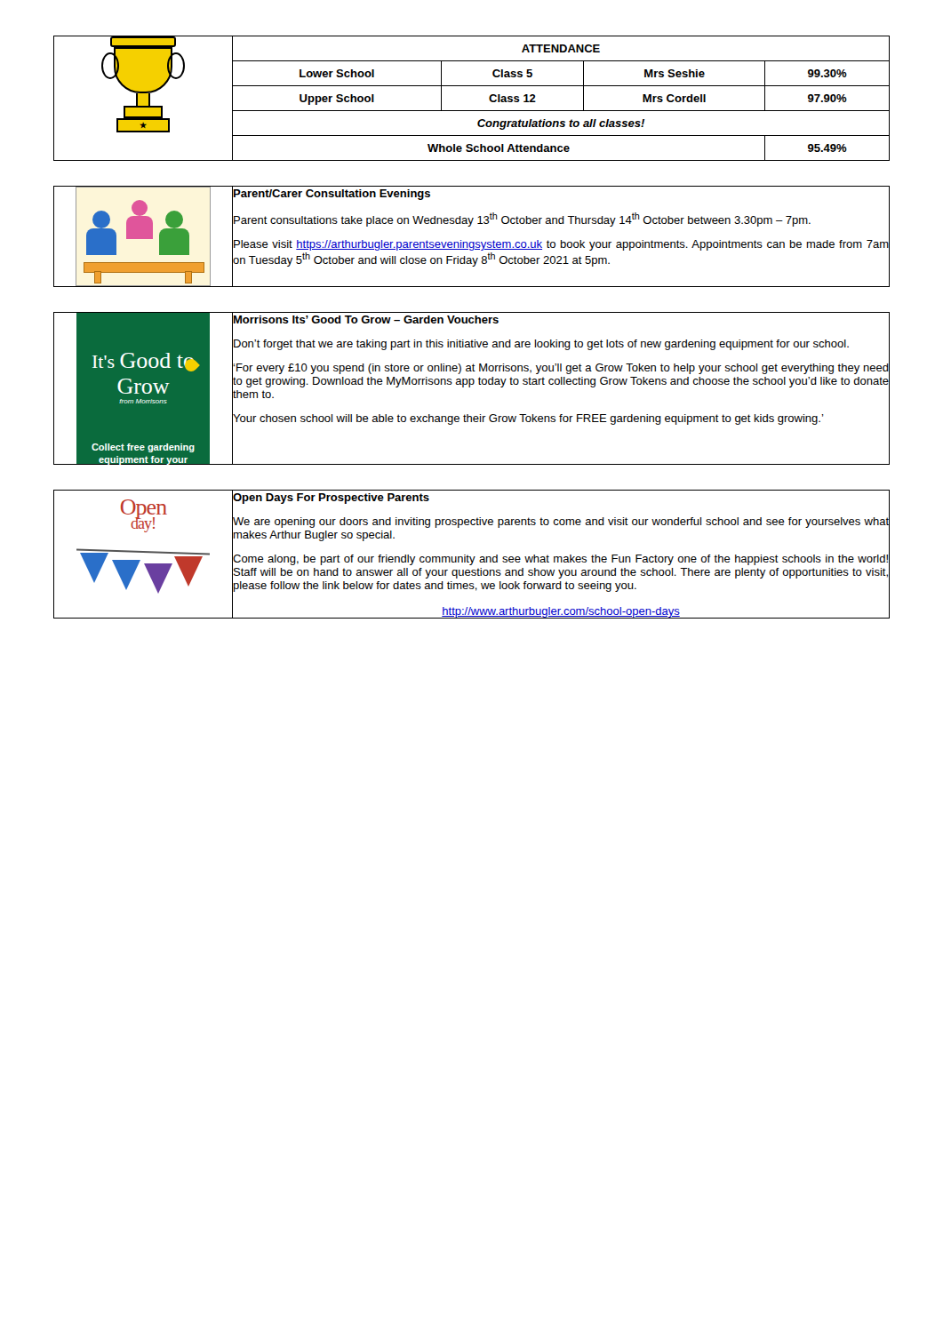| ★ | / ATTENDANCE / / Lower School / Class 5 / Mrs Seshie / 99.30% / / Upper School / Class 12 / Mrs Cordell / 97.90% / / Congratulations to all classes! / / Whole School Attendance / 95.49% / |
| | Parent/Carer Consultation Evenings Parent consultations take place on Wednesday 13 th October and Thursday 14 th October between 3.30pm – 7pm. Please visit https://arthurbugler.parentseveningsystem.co.uk to book your appointments. Appointments can be made from 7am on Tuesday 5 th October and will close on Friday 8 th October 2021 at 5pm. |
| It's Good to Grow from Morrisons Collect free gardening equipment for your school | Morrisons Its’ Good To Grow – Garden Vouchers Don’t forget that we are taking part in this initiative and are looking to get lots of new gardening equipment for our school. ‘For every £10 you spend (in store or online) at Morrisons, you’ll get a Grow Token to help your school get everything they need to get growing. Download the MyMorrisons app today to start collecting Grow Tokens and choose the school you’d like to donate them to. Your chosen school will be able to exchange their Grow Tokens for FREE gardening equipment to get kids growing.’ |
| Open day! | Open Days For Prospective Parents We are opening our doors and inviting prospective parents to come and visit our wonderful school and see for yourselves what makes Arthur Bugler so special. Come along, be part of our friendly community and see what makes the Fun Factory one of the happiest schools in the world! Staff will be on hand to answer all of your questions and show you around the school. There are plenty of opportunities to visit, please follow the link below for dates and times, we look forward to seeing you. http://www.arthurbugler.com/school-open-days |